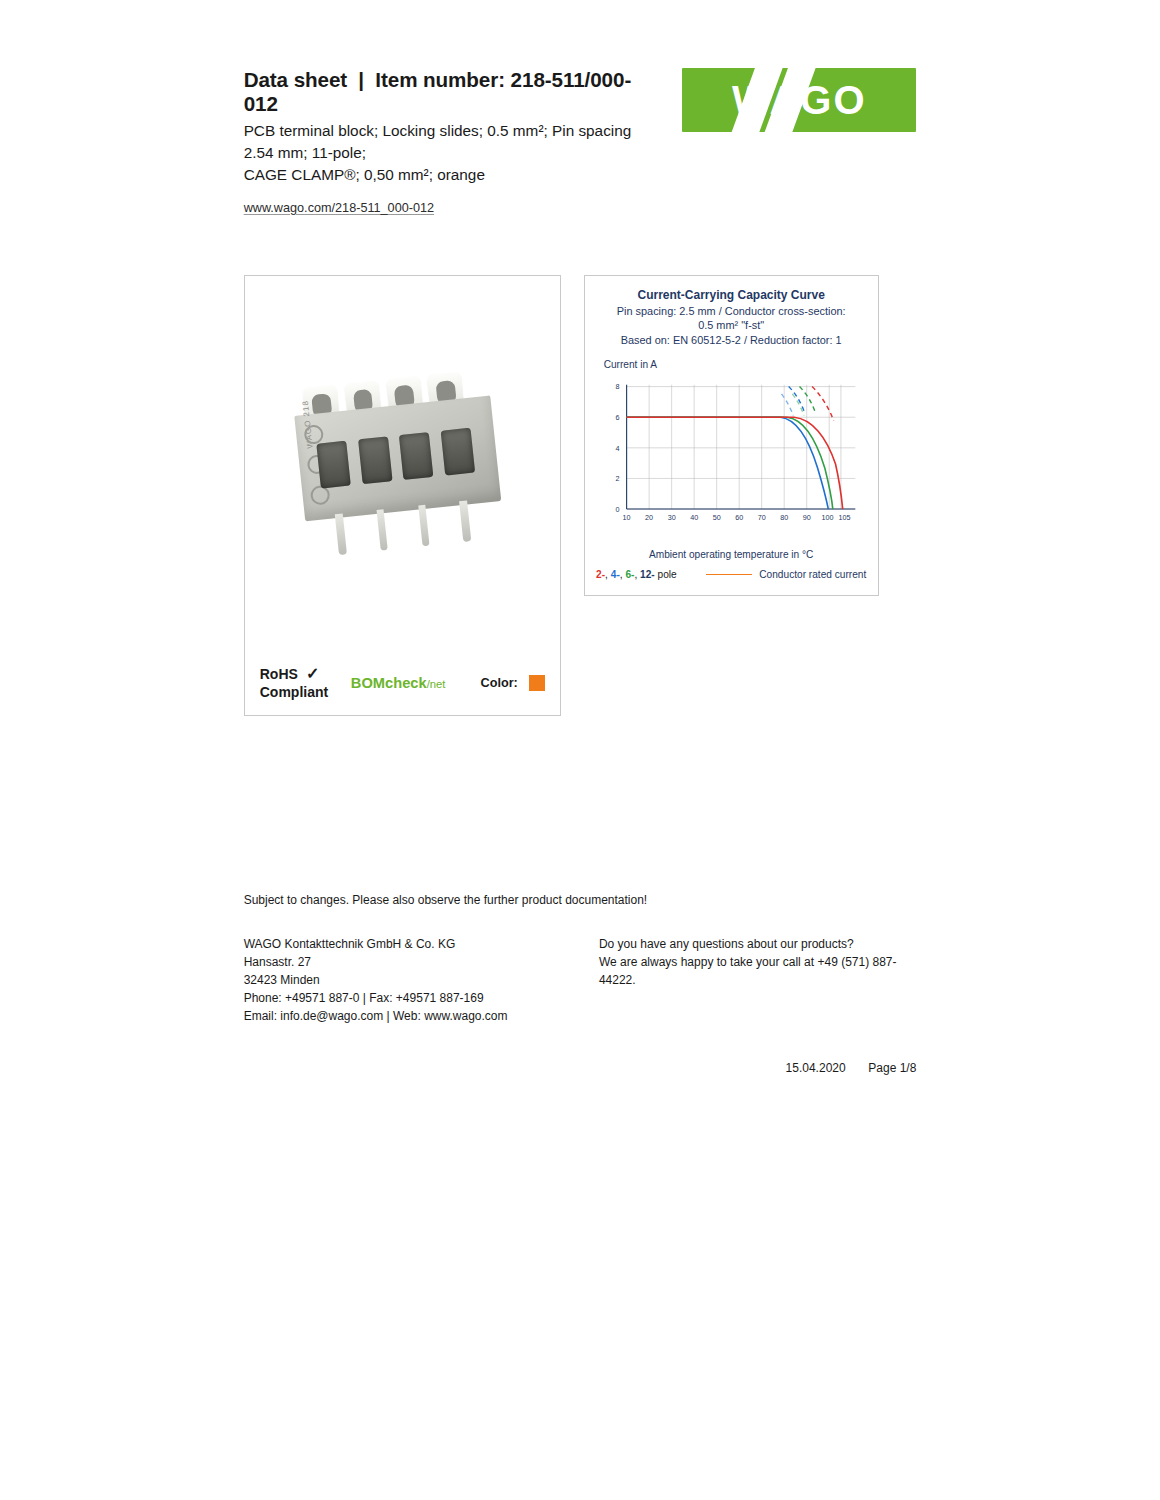Data sheet | Item number: 218-511/000-012
PCB terminal block; Locking slides; 0.5 mm²; Pin spacing 2.54 mm; 11-pole;
CAGE CLAMP®; 0,50 mm²; orange
www.wago.com/218-511_000-012
WAGO
RoHS ✓
Compliant
BOMcheck/net
Color:
Current-Carrying Capacity Curve
Pin spacing: 2.5 mm / Conductor cross-section: 0.5 mm² "f-st"
Based on: EN 60512-5-2 / Reduction factor: 1
Current in A
0 2 4 6 8 10 20 30 40 50 60 70 80 90 100 105
Ambient operating temperature in °C
2-, 4-, 6-, 12- pole
Conductor rated current
Subject to changes. Please also observe the further product documentation!
WAGO Kontakttechnik GmbH & Co. KG
Hansastr. 27
32423 Minden
Phone: +49571 887-0 | Fax: +49571 887-169
Email: info.de@wago.com | Web: www.wago.com
Do you have any questions about our products?
We are always happy to take your call at +49 (571) 887-44222.
15.04.2020 Page 1/8